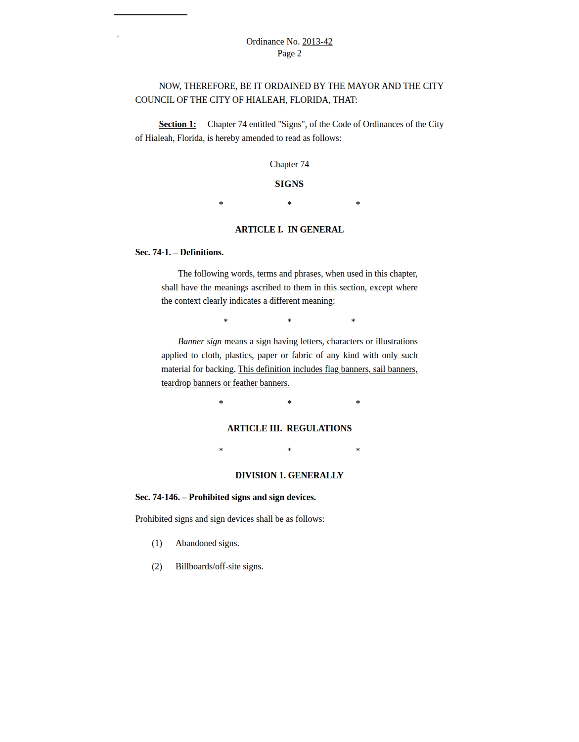'
Ordinance No. 2013-42
Page 2
NOW, THEREFORE, BE IT ORDAINED BY THE MAYOR AND THE CITY COUNCIL OF THE CITY OF HIALEAH, FLORIDA, THAT:
Section 1: Chapter 74 entitled "Signs", of the Code of Ordinances of the City of Hialeah, Florida, is hereby amended to read as follows:
Chapter 74
SIGNS
***
ARTICLE I. IN GENERAL
Sec. 74-1. – Definitions.
The following words, terms and phrases, when used in this chapter, shall have the meanings ascribed to them in this section, except where the context clearly indicates a different meaning:
***
Banner sign means a sign having letters, characters or illustrations applied to cloth, plastics, paper or fabric of any kind with only such material for backing. This definition includes flag banners, sail banners, teardrop banners or feather banners.
***
ARTICLE III. REGULATIONS
***
DIVISION 1. GENERALLY
Sec. 74-146. – Prohibited signs and sign devices.
Prohibited signs and sign devices shall be as follows:
(1)
Abandoned signs.
(2)
Billboards/off-site signs.